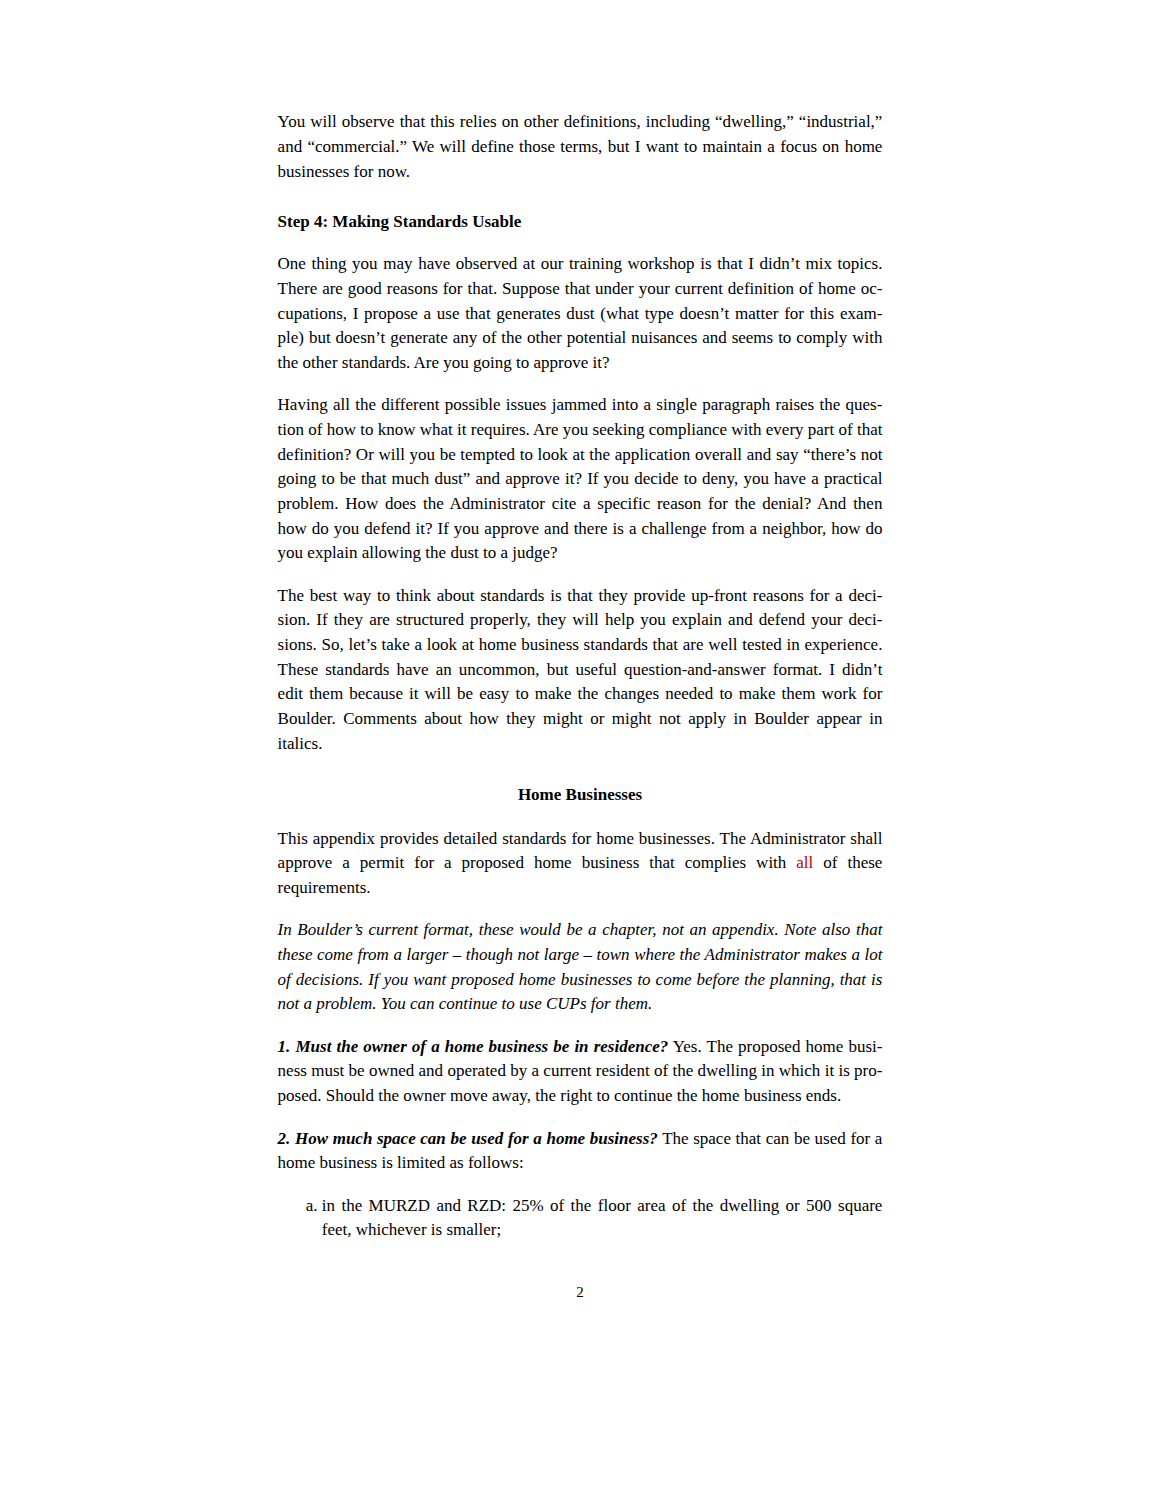You will observe that this relies on other definitions, including “dwelling,” “industrial,” and “commercial.” We will define those terms, but I want to maintain a focus on home businesses for now.
Step 4: Making Standards Usable
One thing you may have observed at our training workshop is that I didn’t mix topics. There are good reasons for that. Suppose that under your current definition of home occupations, I propose a use that generates dust (what type doesn’t matter for this example) but doesn’t generate any of the other potential nuisances and seems to comply with the other standards. Are you going to approve it?
Having all the different possible issues jammed into a single paragraph raises the question of how to know what it requires. Are you seeking compliance with every part of that definition? Or will you be tempted to look at the application overall and say “there’s not going to be that much dust” and approve it? If you decide to deny, you have a practical problem. How does the Administrator cite a specific reason for the denial? And then how do you defend it? If you approve and there is a challenge from a neighbor, how do you explain allowing the dust to a judge?
The best way to think about standards is that they provide up-front reasons for a decision. If they are structured properly, they will help you explain and defend your decisions. So, let’s take a look at home business standards that are well tested in experience. These standards have an uncommon, but useful question-and-answer format. I didn’t edit them because it will be easy to make the changes needed to make them work for Boulder. Comments about how they might or might not apply in Boulder appear in italics.
Home Businesses
This appendix provides detailed standards for home businesses. The Administrator shall approve a permit for a proposed home business that complies with all of these requirements.
In Boulder’s current format, these would be a chapter, not an appendix. Note also that these come from a larger – though not large – town where the Administrator makes a lot of decisions. If you want proposed home businesses to come before the planning, that is not a problem. You can continue to use CUPs for them.
1. Must the owner of a home business be in residence? Yes. The proposed home business must be owned and operated by a current resident of the dwelling in which it is proposed. Should the owner move away, the right to continue the home business ends.
2. How much space can be used for a home business? The space that can be used for a home business is limited as follows:
in the MURZD and RZD: 25% of the floor area of the dwelling or 500 square feet, whichever is smaller;
2